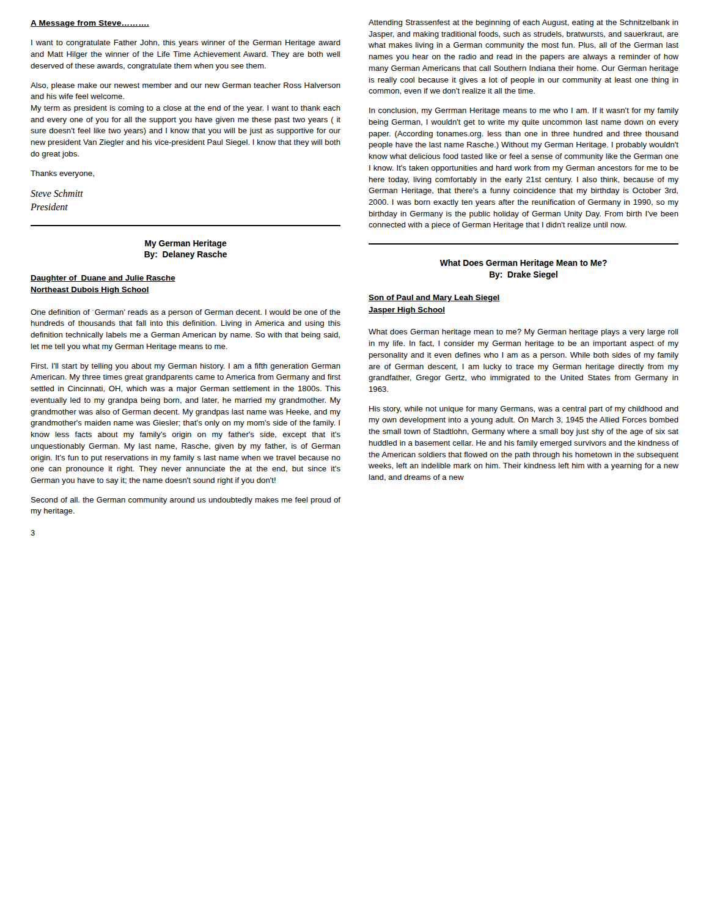A Message from Steve……….
I want to congratulate Father John, this years winner of the German Heritage award and Matt Hilger the winner of the Life Time Achievement Award. They are both well deserved of these awards, congratulate them when you see them.
Also, please make our newest member and our new German teacher Ross Halverson and his wife feel welcome.
My term as president is coming to a close at the end of the year. I want to thank each and every one of you for all the support you have given me these past two years ( it sure doesn't feel like two years) and I know that you will be just as supportive for our new president Van Ziegler and his vice-president Paul Siegel. I know that they will both do great jobs.
Thanks everyone,
Steve Schmitt
President
My German Heritage
By: Delaney Rasche
Daughter of Duane and Julie Rasche Northeast Dubois High School
One definition of ˙German' reads as a person of German decent. I would be one of the hundreds of thousands that fall into this definition. Living in America and using this definition technically labels me a German American by name. So with that being said, let me tell you what my German Heritage means to me.
First. I'll start by telling you about my German history. I am a fifth generation German American. My three times great grandparents came to America from Germany and first settled in Cincinnati, OH, which was a major German settlement in the 1800s. This eventually led to my grandpa being born, and later, he married my grandmother. My grandmother was also of German decent. My grandpas last name was Heeke, and my grandmother's maiden name was Giesler; that's only on my mom's side of the family. I know less facts about my family's origin on my father's side, except that it's unquestionably German. My last name, Rasche, given by my father, is of German origin. It's fun to put reservations in my family s last name when we travel because no one can pronounce it right. They never annunciate the at the end, but since it's German you have to say it; the name doesn't sound right if you don't!
Second of all. the German community around us undoubtedly makes me feel proud of my heritage.
Attending Strassenfest at the beginning of each August, eating at the Schnitzelbank in Jasper, and making traditional foods, such as strudels, bratwursts, and sauerkraut, are what makes living in a German community the most fun. Plus, all of the German last names you hear on the radio and read in the papers are always a reminder of how many German Americans that call Southern Indiana their home. Our German heritage is really cool because it gives a lot of people in our community at least one thing in common, even if we don't realize it all the time.
In conclusion, my Gerrman Heritage means to me who I am. If it wasn't for my family being German, I wouldn't get to write my quite uncommon last name down on every paper. (According tonames.org. less than one in three hundred and three thousand people have the last name Rasche.) Without my German Heritage. I probably wouldn't know what delicious food tasted like or feel a sense of community like the German one I know. It's taken opportunities and hard work from my German ancestors for me to be here today, living comfortably in the early 21st century. I also think, because of my German Heritage, that there's a funny coincidence that my birthday is October 3rd, 2000. I was born exactly ten years after the reunification of Germany in 1990, so my birthday in Germany is the public holiday of German Unity Day. From birth I've been connected with a piece of German Heritage that I didn't realize until now.
What Does German Heritage Mean to Me?
By: Drake Siegel
Son of Paul and Mary Leah Siegel Jasper High School
What does German heritage mean to me? My German heritage plays a very large roll in my life. In fact, I consider my German heritage to be an important aspect of my personality and it even defines who I am as a person. While both sides of my family are of German descent, I am lucky to trace my German heritage directly from my grandfather, Gregor Gertz, who immigrated to the United States from Germany in 1963.
His story, while not unique for many Germans, was a central part of my childhood and my own development into a young adult. On March 3, 1945 the Allied Forces bombed the small town of Stadtlohn, Germany where a small boy just shy of the age of six sat huddled in a basement cellar. He and his family emerged survivors and the kindness of the American soldiers that flowed on the path through his hometown in the subsequent weeks, left an indelible mark on him. Their kindness left him with a yearning for a new land, and dreams of a new
3